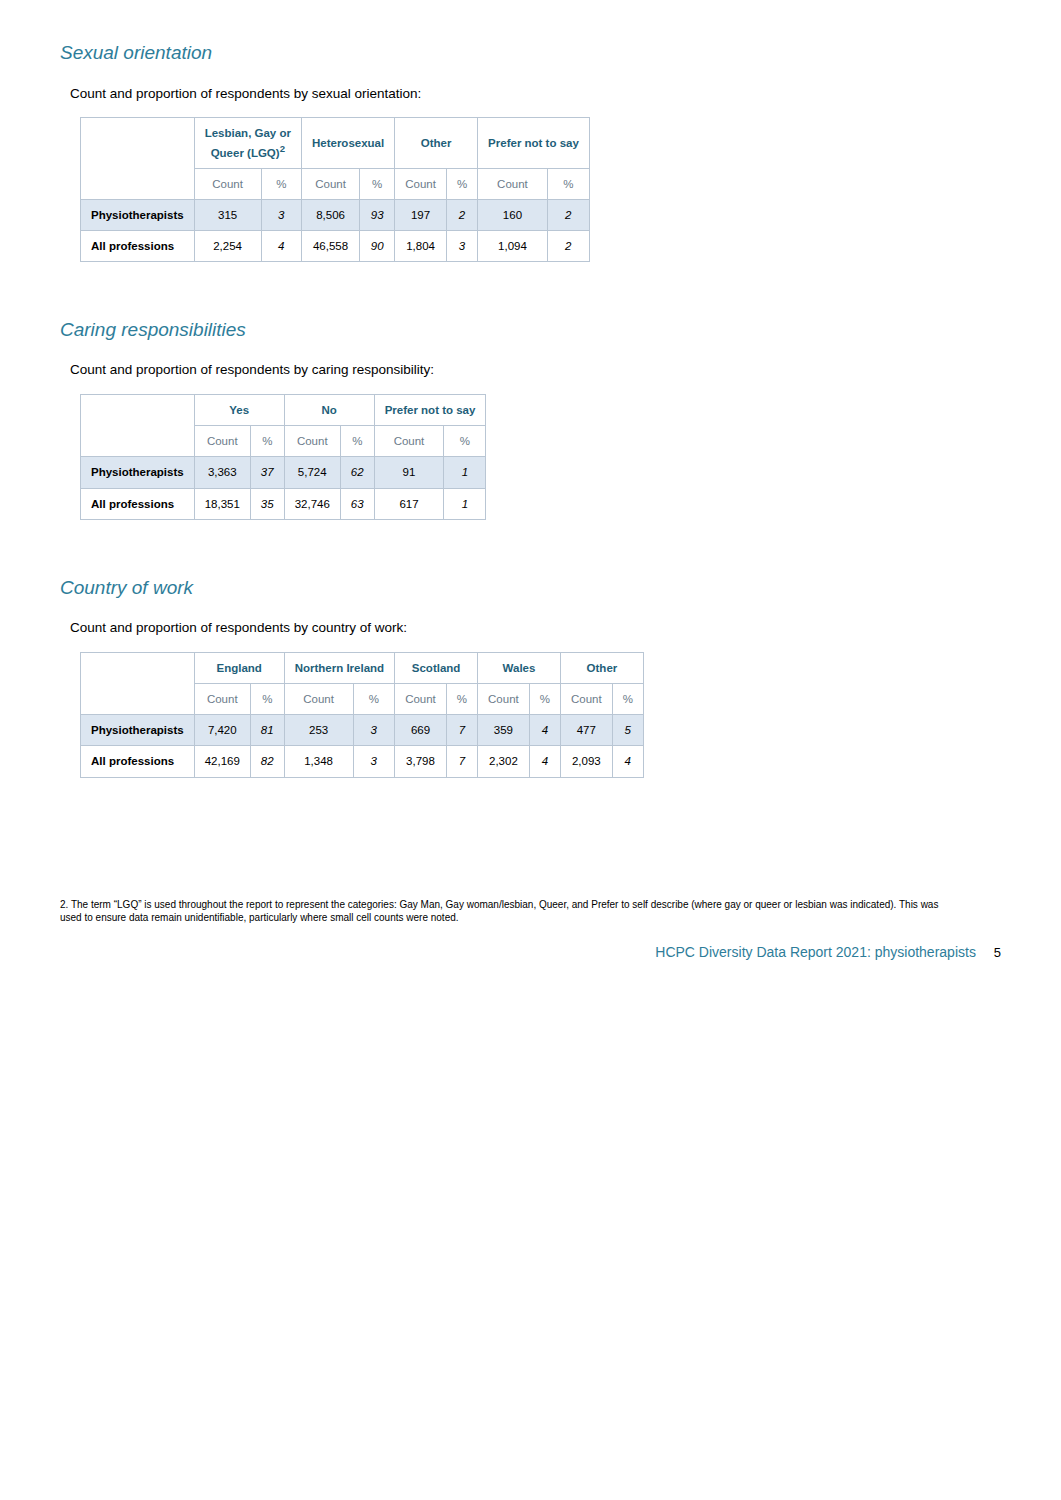Sexual orientation
Count and proportion of respondents by sexual orientation:
| | Lesbian, Gay or Queer (LGQ) 2 | Heterosexual | Other | Prefer not to say |
| --- | --- | --- | --- | --- |
| Count | % | Count | % | Count | % | Count | % |
| Physiotherapists | 315 | 3 | 8,506 | 93 | 197 | 2 | 160 | 2 |
| All professions | 2,254 | 4 | 46,558 | 90 | 1,804 | 3 | 1,094 | 2 |
Caring responsibilities
Count and proportion of respondents by caring responsibility:
| | Yes | No | Prefer not to say |
| --- | --- | --- | --- |
| Count | % | Count | % | Count | % |
| Physiotherapists | 3,363 | 37 | 5,724 | 62 | 91 | 1 |
| All professions | 18,351 | 35 | 32,746 | 63 | 617 | 1 |
Country of work
Count and proportion of respondents by country of work:
| | England | Northern Ireland | Scotland | Wales | Other |
| --- | --- | --- | --- | --- | --- |
| Count | % | Count | % | Count | % | Count | % | Count | % |
| Physiotherapists | 7,420 | 81 | 253 | 3 | 669 | 7 | 359 | 4 | 477 | 5 |
| All professions | 42,169 | 82 | 1,348 | 3 | 3,798 | 7 | 2,302 | 4 | 2,093 | 4 |
2. The term “LGQ” is used throughout the report to represent the categories: Gay Man, Gay woman/lesbian, Queer, and Prefer to self describe (where gay or queer or lesbian was indicated). This was used to ensure data remain unidentifiable, particularly where small cell counts were noted.
HCPC Diversity Data Report 2021: physiotherapists 5